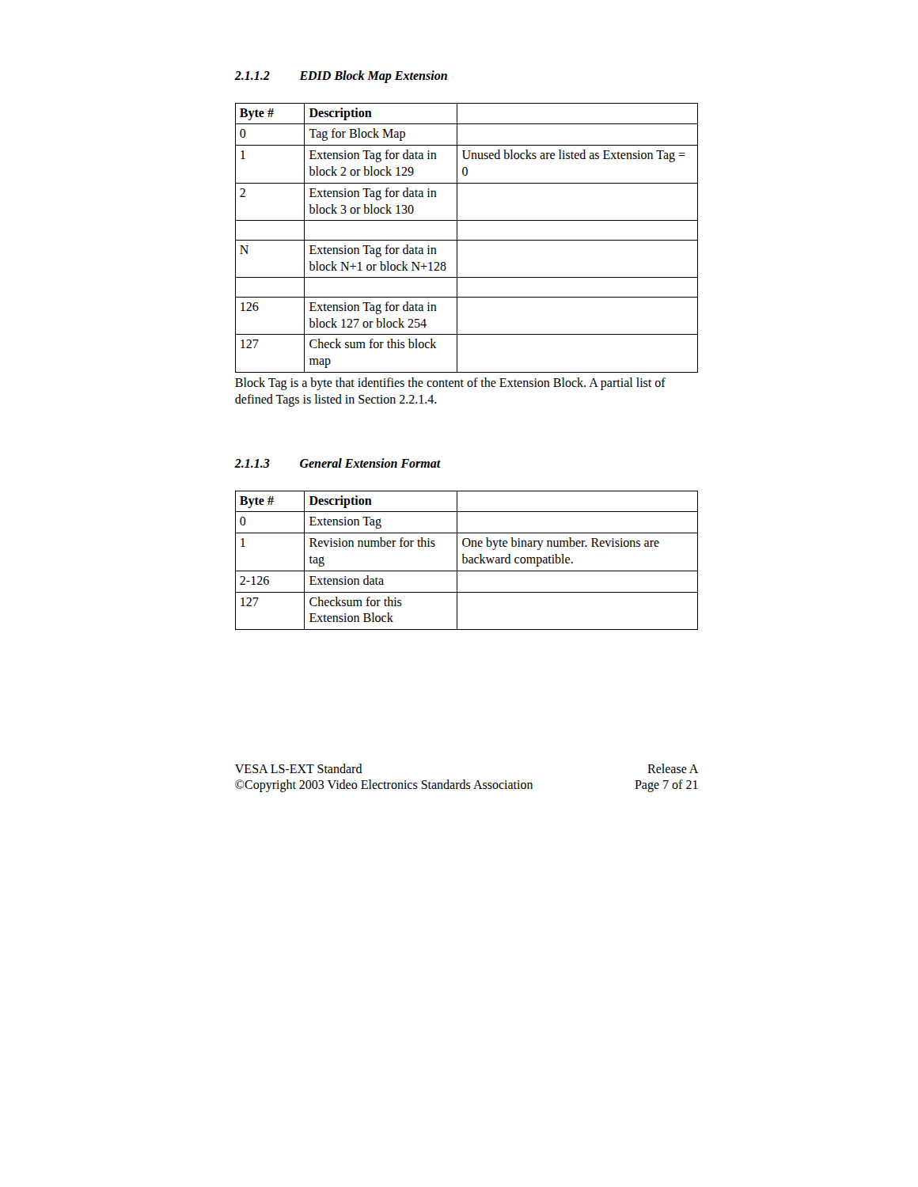2.1.1.2 EDID Block Map Extension
| Byte # | Description | |
| 0 | Tag for Block Map | |
| 1 | Extension Tag for data in block 2 or block 129 | Unused blocks are listed as Extension Tag = 0 |
| 2 | Extension Tag for data in block 3 or block 130 | |
| N | Extension Tag for data in block N+1 or block N+128 | |
| 126 | Extension Tag for data in block 127 or block 254 | |
| 127 | Check sum for this block map | |
Block Tag is a byte that identifies the content of the Extension Block. A partial list of defined Tags is listed in Section 2.2.1.4.
2.1.1.3 General Extension Format
| Byte # | Description | |
| 0 | Extension Tag | |
| 1 | Revision number for this tag | One byte binary number. Revisions are backward compatible. |
| 2-126 | Extension data | |
| 127 | Checksum for this Extension Block | |
VESA LS-EXT Standard Release A
©Copyright 2003 Video Electronics Standards Association Page 7 of 21